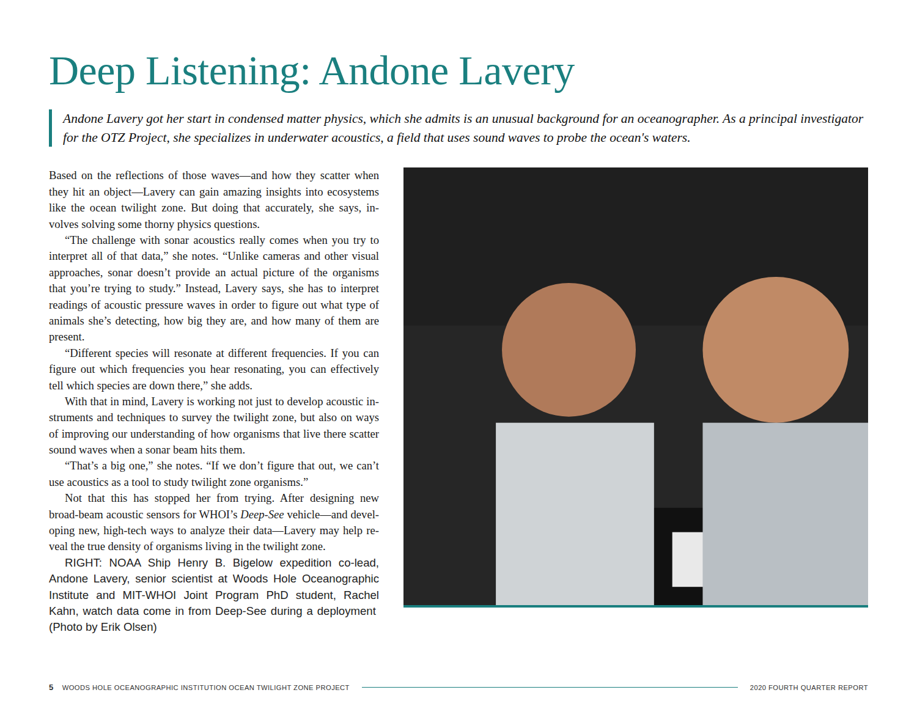Deep Listening: Andone Lavery
Andone Lavery got her start in condensed matter physics, which she admits is an unusual background for an oceanographer. As a principal investigator for the OTZ Project, she specializes in underwater acoustics, a field that uses sound waves to probe the ocean's waters.
Based on the reflections of those waves—and how they scatter when they hit an object—Lavery can gain amazing insights into ecosystems like the ocean twilight zone. But doing that accurately, she says, involves solving some thorny physics questions.
“The challenge with sonar acoustics really comes when you try to interpret all of that data,” she notes. “Unlike cameras and other visual approaches, sonar doesn’t provide an actual picture of the organisms that you’re trying to study.” Instead, Lavery says, she has to interpret readings of acoustic pressure waves in order to figure out what type of animals she’s detecting, how big they are, and how many of them are present.
“Different species will resonate at different frequencies. If you can figure out which frequencies you hear resonating, you can effectively tell which species are down there,” she adds.
With that in mind, Lavery is working not just to develop acoustic instruments and techniques to survey the twilight zone, but also on ways of improving our understanding of how organisms that live there scatter sound waves when a sonar beam hits them.
“That’s a big one,” she notes. “If we don’t figure that out, we can’t use acoustics as a tool to study twilight zone organisms.”
Not that this has stopped her from trying. After designing new broad-beam acoustic sensors for WHOI’s Deep-See vehicle—and developing new, high-tech ways to analyze their data—Lavery may help reveal the true density of organisms living in the twilight zone.
RIGHT: NOAA Ship Henry B. Bigelow expedition co-lead, Andone Lavery, senior scientist at Woods Hole Oceanographic Institute and MIT-WHOI Joint Program PhD student, Rachel Kahn, watch data come in from Deep-See during a deployment (Photo by Erik Olsen)
5 WOODS HOLE OCEANOGRAPHIC INSTITUTION OCEAN TWILIGHT ZONE PROJECT 2020 FOURTH QUARTER REPORT